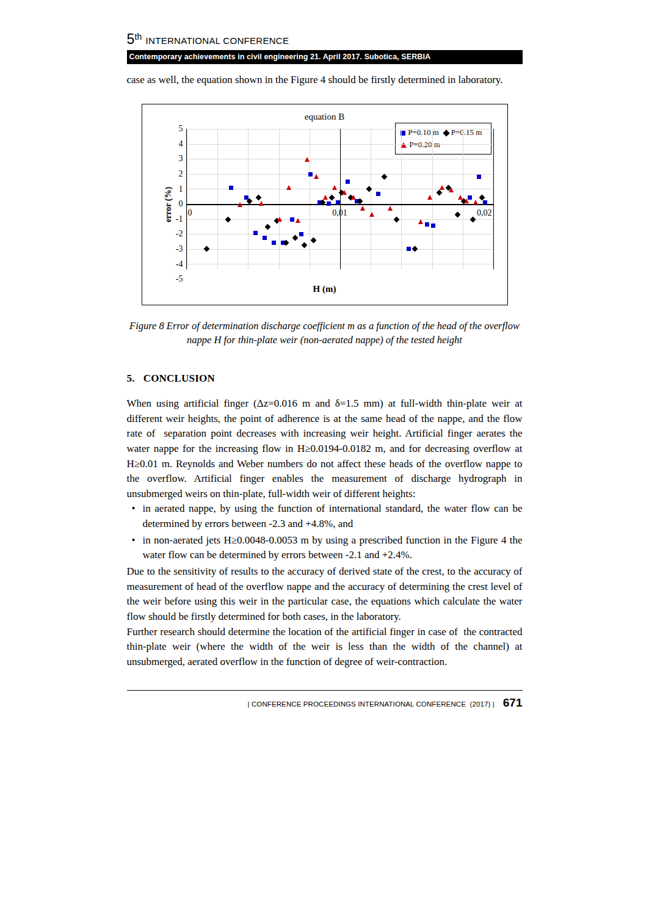5 th INTERNATIONAL CONFERENCE
Contemporary achievements in civil engineering 21. April 2017. Subotica, SERBIA
case as well, the equation shown in the Figure 4 should be firstly determined in laboratory.
equation B
| P=0.10 m | P=0.15 m |
| P=0.20 m | |
error (%)
5 4 3 2 1 0 -1 -2 -3 -4 -5
0 0,01 0,02
H (m)
Figure 8 Error of determination discharge coefficient m as a function of the head of the overflow nappe H for thin-plate weir (non-aerated nappe) of the tested height
5. CONCLUSION
When using artificial finger (Δz=0.016 m and δ=1.5 mm) at full-width thin-plate weir at different weir heights, the point of adherence is at the same head of the nappe, and the flow rate of separation point decreases with increasing weir height. Artificial finger aerates the water nappe for the increasing flow in H≥0.0194-0.0182 m, and for decreasing overflow at H≥0.01 m. Reynolds and Weber numbers do not affect these heads of the overflow nappe to the overflow. Artificial finger enables the measurement of discharge hydrograph in unsubmerged weirs on thin-plate, full-width weir of different heights:
in aerated nappe, by using the function of international standard, the water flow can be determined by errors between -2.3 and +4.8%, and
in non-aerated jets H≥0.0048-0.0053 m by using a prescribed function in the Figure 4 the water flow can be determined by errors between -2.1 and +2.4%.
Due to the sensitivity of results to the accuracy of derived state of the crest, to the accuracy of measurement of head of the overflow nappe and the accuracy of determining the crest level of the weir before using this weir in the particular case, the equations which calculate the water flow should be firstly determined for both cases, in the laboratory.
Further research should determine the location of the artificial finger in case of the contracted thin-plate weir (where the width of the weir is less than the width of the channel) at unsubmerged, aerated overflow in the function of degree of weir-contraction.
| CONFERENCE PROCEEDINGS INTERNATIONAL CONFERENCE (2017) | 671